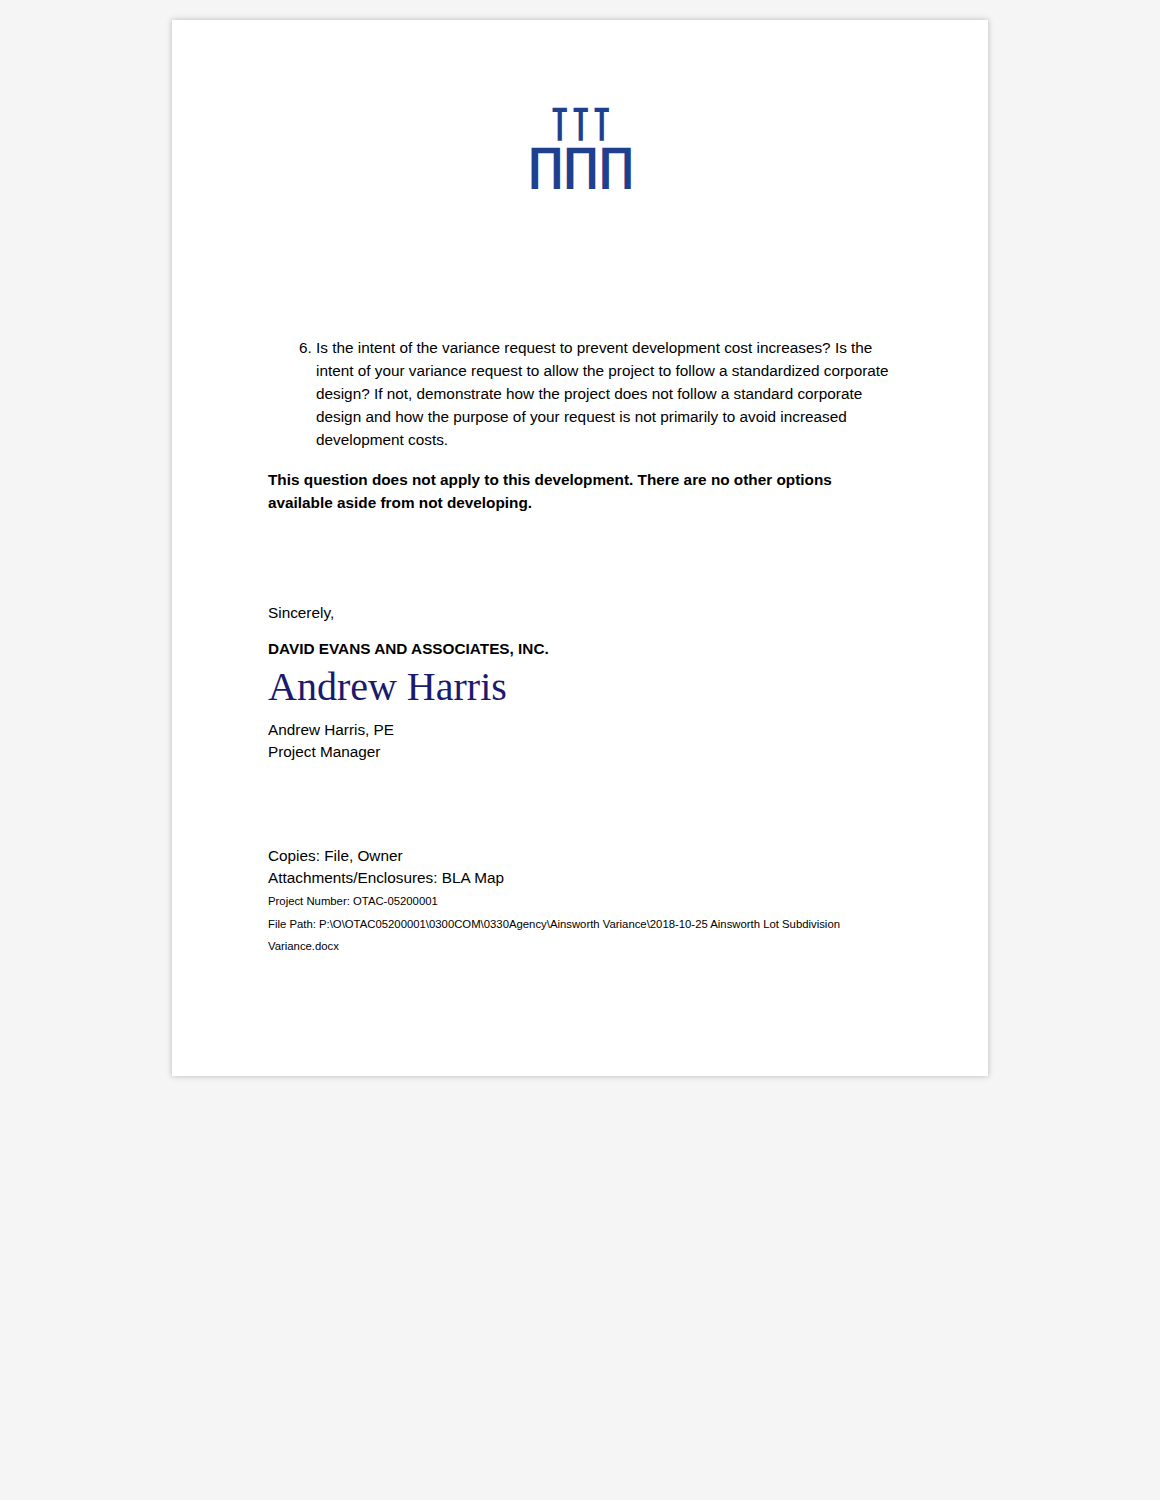⊺⊺⊺
∏∏∏
Is the intent of the variance request to prevent development cost increases? Is the intent of your variance request to allow the project to follow a standardized corporate design? If not, demonstrate how the project does not follow a standard corporate design and how the purpose of your request is not primarily to avoid increased development costs.
This question does not apply to this development. There are no other options available aside from not developing.
Sincerely,
DAVID EVANS AND ASSOCIATES, INC.
Andrew Harris
Andrew Harris, PE
Project Manager
Copies: File, Owner
Attachments/Enclosures: BLA Map
Project Number: OTAC-05200001
File Path: P:\O\OTAC05200001\0300COM\0330Agency\Ainsworth Variance\2018-10-25 Ainsworth Lot Subdivision Variance.docx